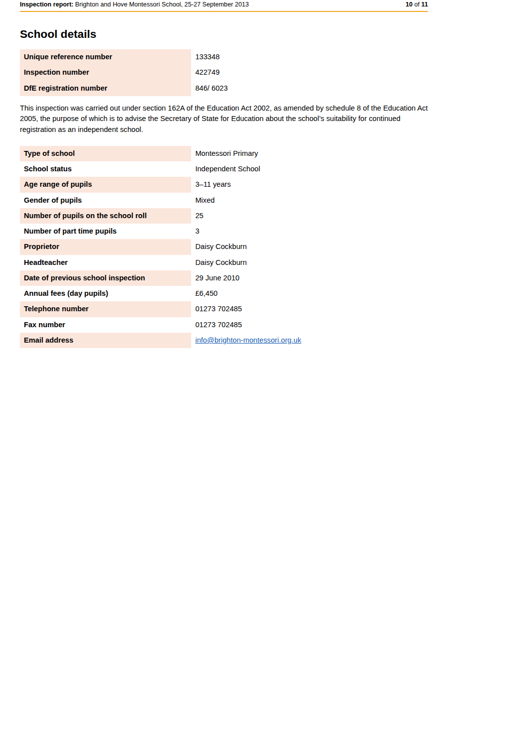Inspection report: Brighton and Hove Montessori School, 25-27 September 2013
10 of 11
School details
| Unique reference number | 133348 |
| Inspection number | 422749 |
| DfE registration number | 846/ 6023 |
This inspection was carried out under section 162A of the Education Act 2002, as amended by schedule 8 of the Education Act 2005, the purpose of which is to advise the Secretary of State for Education about the school’s suitability for continued registration as an independent school.
| Type of school | Montessori Primary |
| School status | Independent School |
| Age range of pupils | 3–11 years |
| Gender of pupils | Mixed |
| Number of pupils on the school roll | 25 |
| Number of part time pupils | 3 |
| Proprietor | Daisy Cockburn |
| Headteacher | Daisy Cockburn |
| Date of previous school inspection | 29 June 2010 |
| Annual fees (day pupils) | £6,450 |
| Telephone number | 01273 702485 |
| Fax number | 01273 702485 |
| Email address | info@brighton-montessori.org.uk |